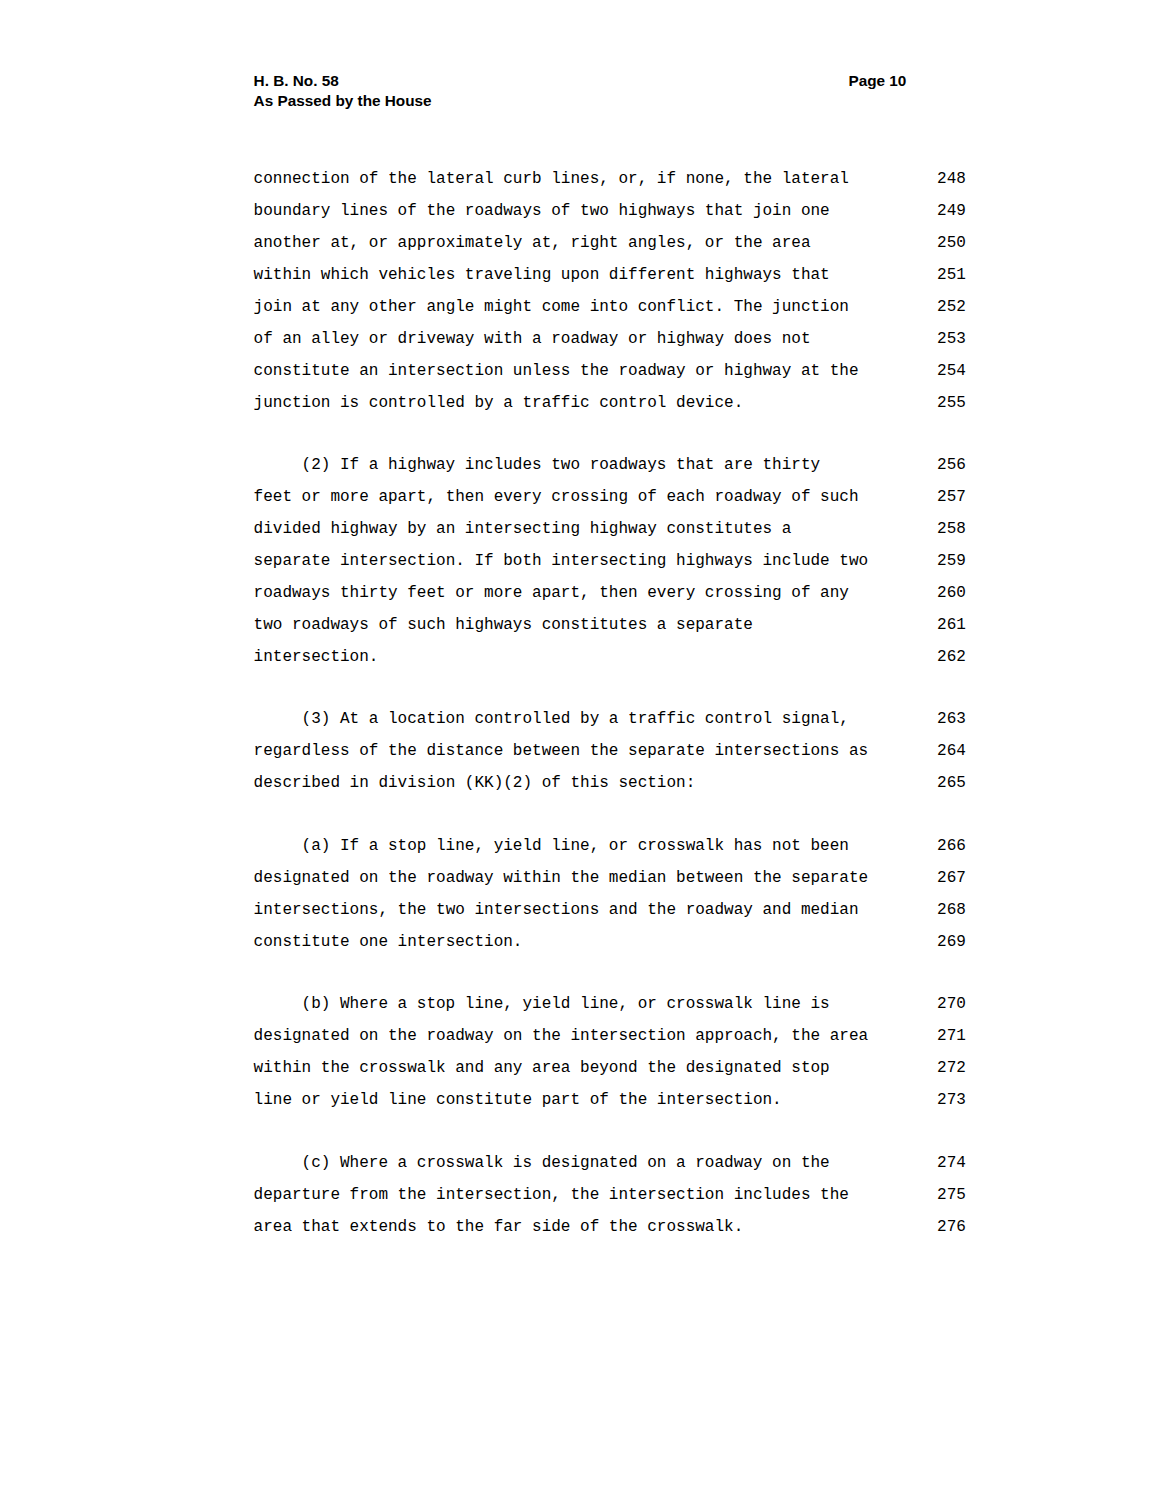H. B. No. 58 Page 10
As Passed by the House
connection of the lateral curb lines, or, if none, the lateral248
boundary lines of the roadways of two highways that join one249
another at, or approximately at, right angles, or the area250
within which vehicles traveling upon different highways that251
join at any other angle might come into conflict. The junction252
of an alley or driveway with a roadway or highway does not253
constitute an intersection unless the roadway or highway at the254
junction is controlled by a traffic control device.255
(2) If a highway includes two roadways that are thirty256
feet or more apart, then every crossing of each roadway of such257
divided highway by an intersecting highway constitutes a258
separate intersection. If both intersecting highways include two259
roadways thirty feet or more apart, then every crossing of any260
two roadways of such highways constitutes a separate261
intersection.262
(3) At a location controlled by a traffic control signal,263
regardless of the distance between the separate intersections as264
described in division (KK)(2) of this section:265
(a) If a stop line, yield line, or crosswalk has not been266
designated on the roadway within the median between the separate267
intersections, the two intersections and the roadway and median268
constitute one intersection.269
(b) Where a stop line, yield line, or crosswalk line is270
designated on the roadway on the intersection approach, the area271
within the crosswalk and any area beyond the designated stop272
line or yield line constitute part of the intersection.273
(c) Where a crosswalk is designated on a roadway on the274
departure from the intersection, the intersection includes the275
area that extends to the far side of the crosswalk.276